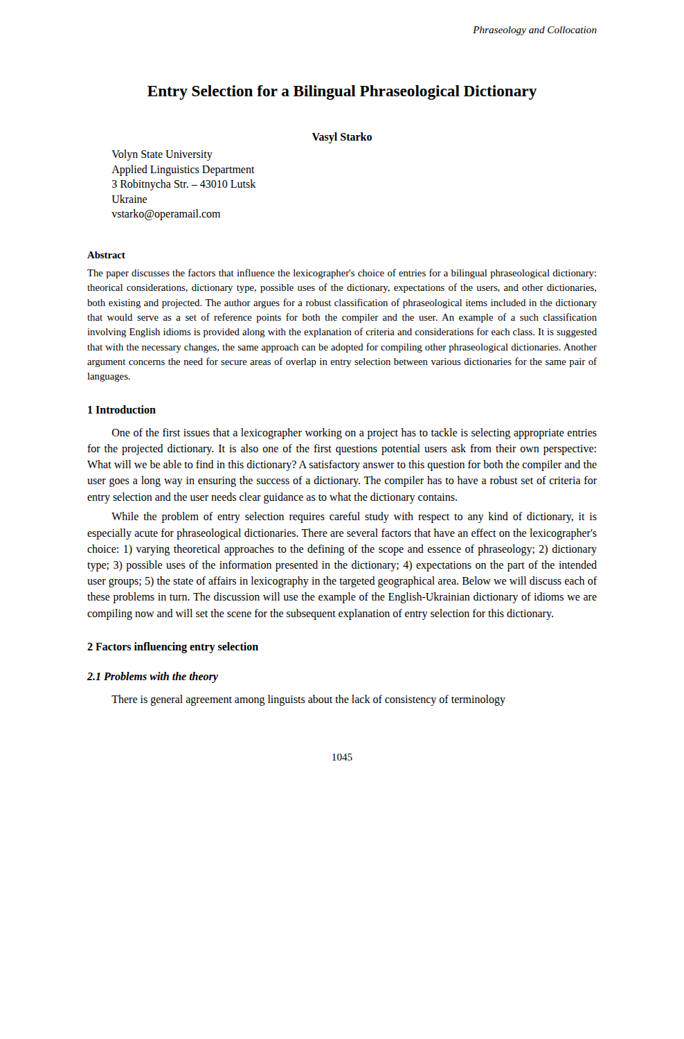Phraseology and Collocation
Entry Selection for a Bilingual Phraseological Dictionary
Vasyl Starko
Volyn State University
Applied Linguistics Department
3 Robitnycha Str. – 43010 Lutsk
Ukraine
vstarko@operamail.com
Abstract
The paper discusses the factors that influence the lexicographer's choice of entries for a bilingual phraseological dictionary: theorical considerations, dictionary type, possible uses of the dictionary, expectations of the users, and other dictionaries, both existing and projected. The author argues for a robust classification of phraseological items included in the dictionary that would serve as a set of reference points for both the compiler and the user. An example of a such classification involving English idioms is provided along with the explanation of criteria and considerations for each class. It is suggested that with the necessary changes, the same approach can be adopted for compiling other phraseological dictionaries. Another argument concerns the need for secure areas of overlap in entry selection between various dictionaries for the same pair of languages.
1 Introduction
One of the first issues that a lexicographer working on a project has to tackle is selecting appropriate entries for the projected dictionary. It is also one of the first questions potential users ask from their own perspective: What will we be able to find in this dictionary? A satisfactory answer to this question for both the compiler and the user goes a long way in ensuring the success of a dictionary. The compiler has to have a robust set of criteria for entry selection and the user needs clear guidance as to what the dictionary contains.
While the problem of entry selection requires careful study with respect to any kind of dictionary, it is especially acute for phraseological dictionaries. There are several factors that have an effect on the lexicographer's choice: 1) varying theoretical approaches to the defining of the scope and essence of phraseology; 2) dictionary type; 3) possible uses of the information presented in the dictionary; 4) expectations on the part of the intended user groups; 5) the state of affairs in lexicography in the targeted geographical area. Below we will discuss each of these problems in turn. The discussion will use the example of the English-Ukrainian dictionary of idioms we are compiling now and will set the scene for the subsequent explanation of entry selection for this dictionary.
2 Factors influencing entry selection
2.1 Problems with the theory
There is general agreement among linguists about the lack of consistency of terminology
1045